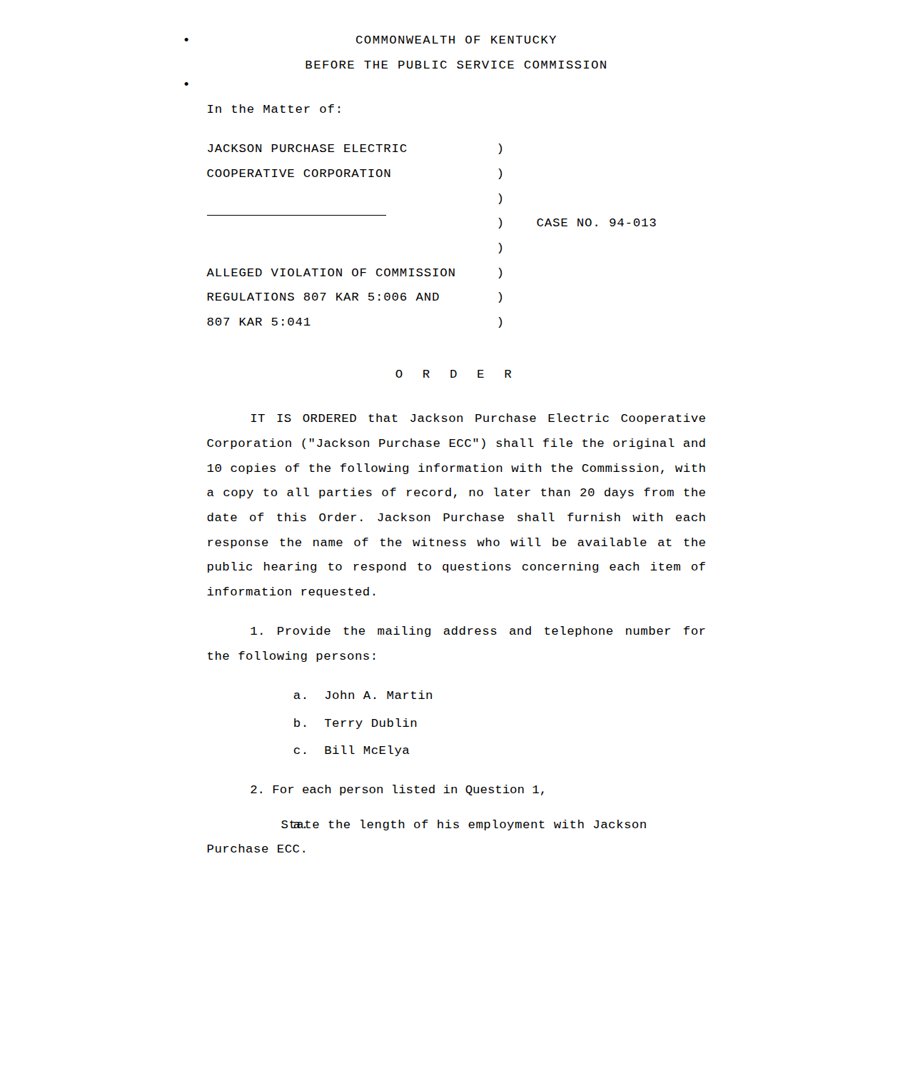• •
COMMONWEALTH OF KENTUCKY
BEFORE THE PUBLIC SERVICE COMMISSION
In the Matter of:
| JACKSON PURCHASE ELECTRIC COOPERATIVE CORPORATION | ) ) | |
| | ) | |
| | ) | CASE NO. 94-013 |
| | ) | |
| ALLEGED VIOLATION OF COMMISSION REGULATIONS 807 KAR 5:006 AND 807 KAR 5:041 | ) ) ) | |
O R D E R
IT IS ORDERED that Jackson Purchase Electric Cooperative Corporation ("Jackson Purchase ECC") shall file the original and 10 copies of the following information with the Commission, with a copy to all parties of record, no later than 20 days from the date of this Order. Jackson Purchase shall furnish with each response the name of the witness who will be available at the public hearing to respond to questions concerning each item of information requested.
1. Provide the mailing address and telephone number for the following persons:
a. John A. Martin
b. Terry Dublin
c. Bill McElya
2. For each person listed in Question 1,
a. State the length of his employment with Jackson
Purchase ECC.